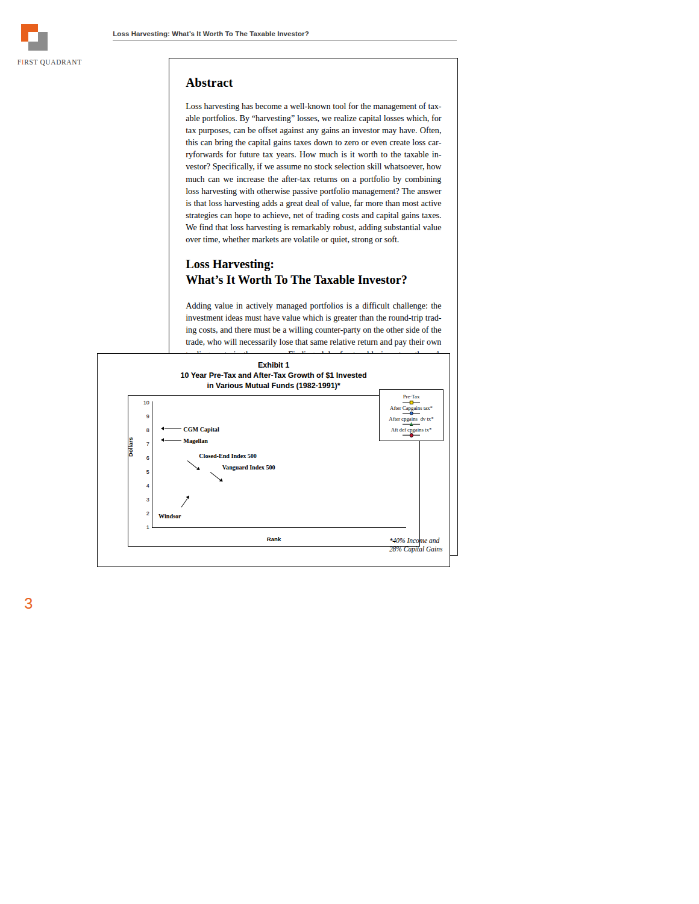FQ PERSPECTIVE | solutionsinsight
FIRST QUADRANT
3
Loss Harvesting: What’s It Worth To The Taxable Investor?
Abstract
Loss harvesting has become a well-known tool for the management of taxable portfolios. By “harvesting” losses, we realize capital losses which, for tax purposes, can be offset against any gains an investor may have. Often, this can bring the capital gains taxes down to zero or even create loss carryforwards for future tax years. How much is it worth to the taxable investor? Specifically, if we assume no stock selection skill whatsoever, how much can we increase the after-tax returns on a portfolio by combining loss harvesting with otherwise passive portfolio management? The answer is that loss harvesting adds a great deal of value, far more than most active strategies can hope to achieve, net of trading costs and capital gains taxes. We find that loss harvesting is remarkably robust, adding substantial value over time, whether markets are volatile or quiet, strong or soft.
Loss Harvesting:
What’s It Worth To The Taxable Investor?
Adding value in actively managed portfolios is a difficult challenge: the investment ideas must have value which is greater than the round-trip trading costs, and there must be a willing counter-party on the other side of the trade, who will necessarily lose that same relative return and pay their own trading costs in the process. Finding alpha for taxable investors through tax avoidance and tax deferral, on the other hand, is remarkably easy. Yet, assured alpha through tax savings is too often tossed aside in the quest for uncertain alpha in active management.
Numerous studies have shown that is takes 2%-3% of pretax alpha for a conventional actively managed portfolio to match the after-tax returns of “plain-vanilla” indexing. Put another way, the first 2%-3% of alpha goes straight to the government (and far
Exhibit 1
10 Year Pre-Tax and After-Tax Growth of $1 Invested
in Various Mutual Funds (1982-1991)*
Dollars
10
9
8
7
6
5
4
3
2
1
Rank
CGM Capital
Magellan
Closed-End Index 500
Vanguard Index 500
Windsor
Pre-Tax
After Capgains tax*
After cpgains dv tx*
Aft def cpgains tx*
*40% Income and
28% Capital Gains